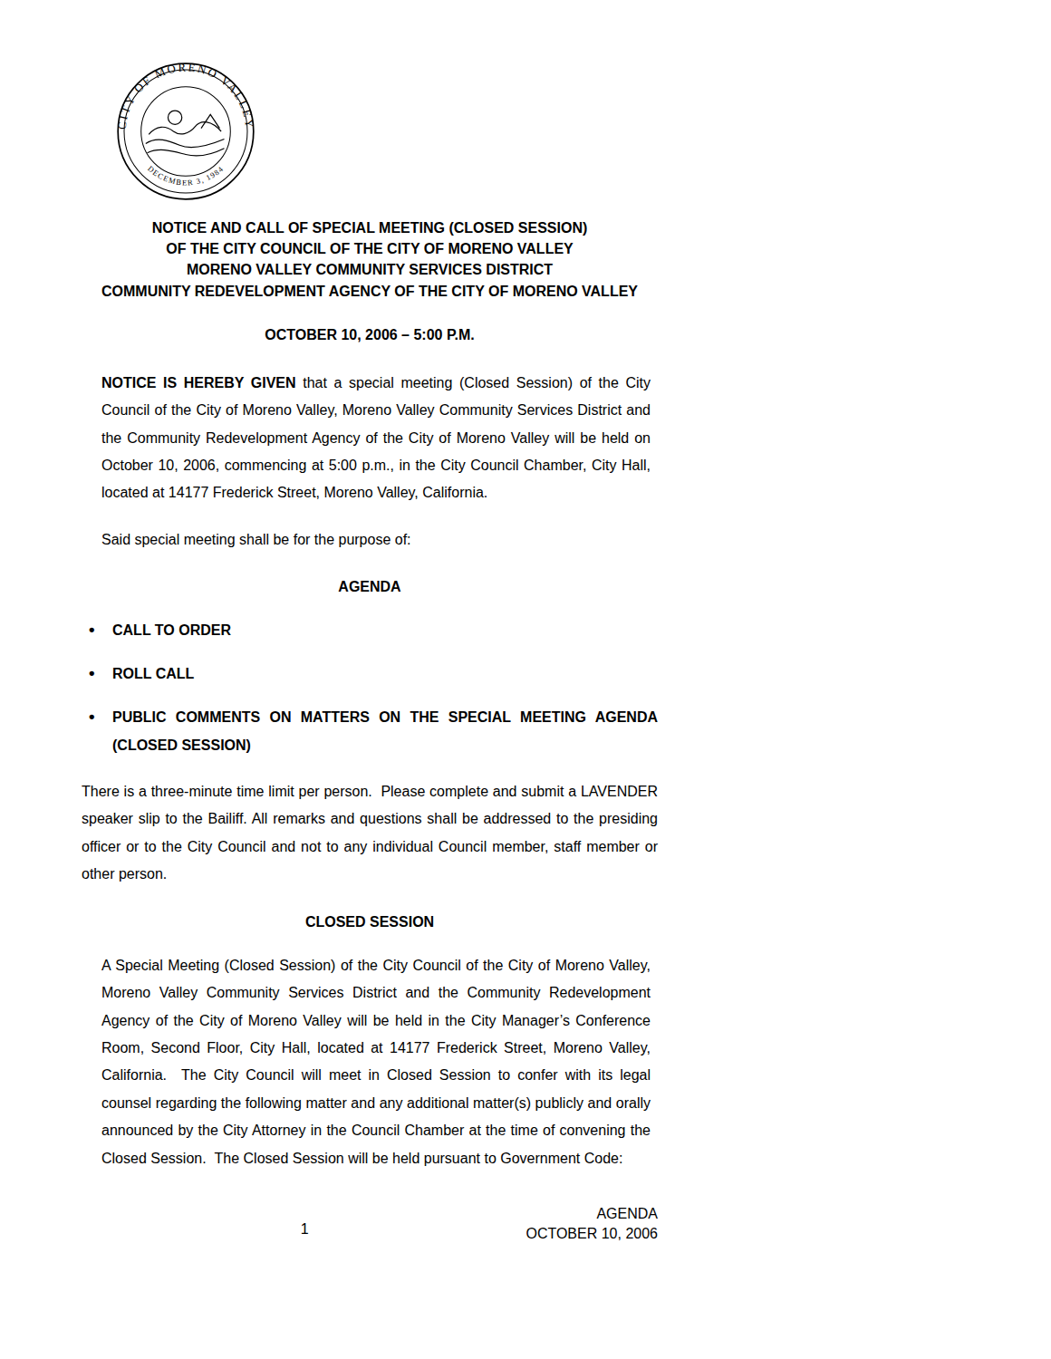CITY OF MORENO VALLEY DECEMBER 3, 1984
NOTICE AND CALL OF SPECIAL MEETING (CLOSED SESSION)
OF THE CITY COUNCIL OF THE CITY OF MORENO VALLEY
MORENO VALLEY COMMUNITY SERVICES DISTRICT
COMMUNITY REDEVELOPMENT AGENCY OF THE CITY OF MORENO VALLEY
OCTOBER 10, 2006 – 5:00 P.M.
NOTICE IS HEREBY GIVEN that a special meeting (Closed Session) of the City Council of the City of Moreno Valley, Moreno Valley Community Services District and the Community Redevelopment Agency of the City of Moreno Valley will be held on October 10, 2006, commencing at 5:00 p.m., in the City Council Chamber, City Hall, located at 14177 Frederick Street, Moreno Valley, California.
Said special meeting shall be for the purpose of:
AGENDA
CALL TO ORDER
ROLL CALL
PUBLIC COMMENTS ON MATTERS ON THE SPECIAL MEETING AGENDA (CLOSED SESSION)
There is a three-minute time limit per person. Please complete and submit a LAVENDER speaker slip to the Bailiff. All remarks and questions shall be addressed to the presiding officer or to the City Council and not to any individual Council member, staff member or other person.
CLOSED SESSION
A Special Meeting (Closed Session) of the City Council of the City of Moreno Valley, Moreno Valley Community Services District and the Community Redevelopment Agency of the City of Moreno Valley will be held in the City Manager’s Conference Room, Second Floor, City Hall, located at 14177 Frederick Street, Moreno Valley, California. The City Council will meet in Closed Session to confer with its legal counsel regarding the following matter and any additional matter(s) publicly and orally announced by the City Attorney in the Council Chamber at the time of convening the Closed Session. The Closed Session will be held pursuant to Government Code:
1
AGENDA
OCTOBER 10, 2006